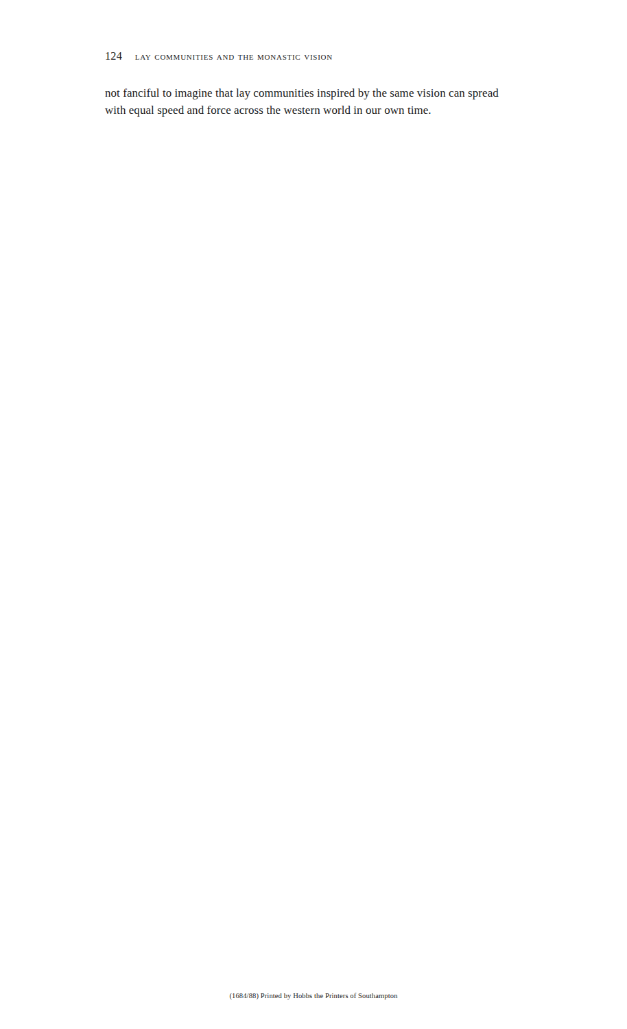124 Lay Communities and the Monastic Vision
not fanciful to imagine that lay communities inspired by the same vision can spread with equal speed and force across the western world in our own time.
(1684/88) Printed by Hobbs the Printers of Southampton